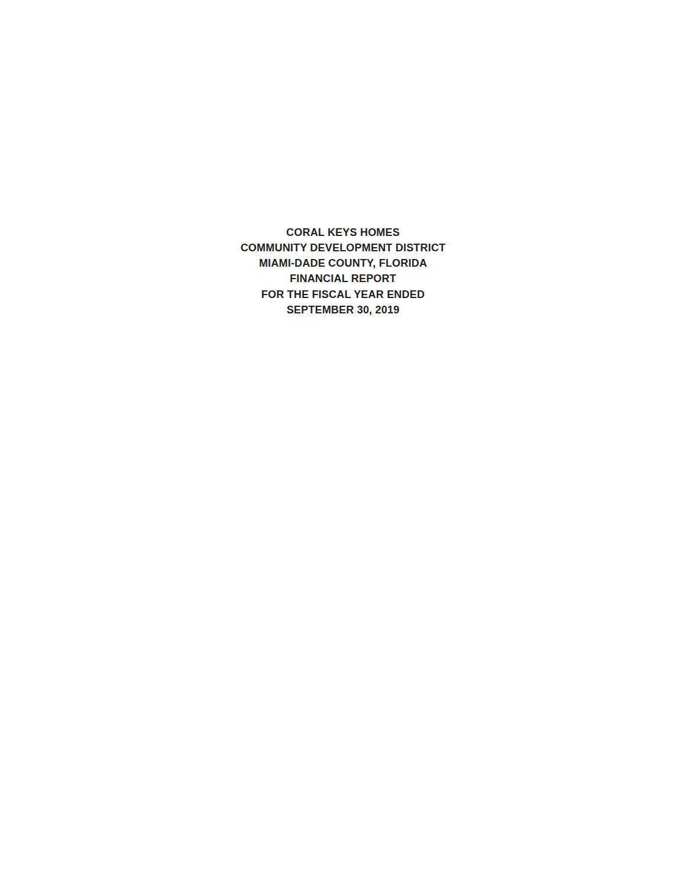CORAL KEYS HOMES
COMMUNITY DEVELOPMENT DISTRICT
MIAMI-DADE COUNTY, FLORIDA
FINANCIAL REPORT
FOR THE FISCAL YEAR ENDED
SEPTEMBER 30, 2019